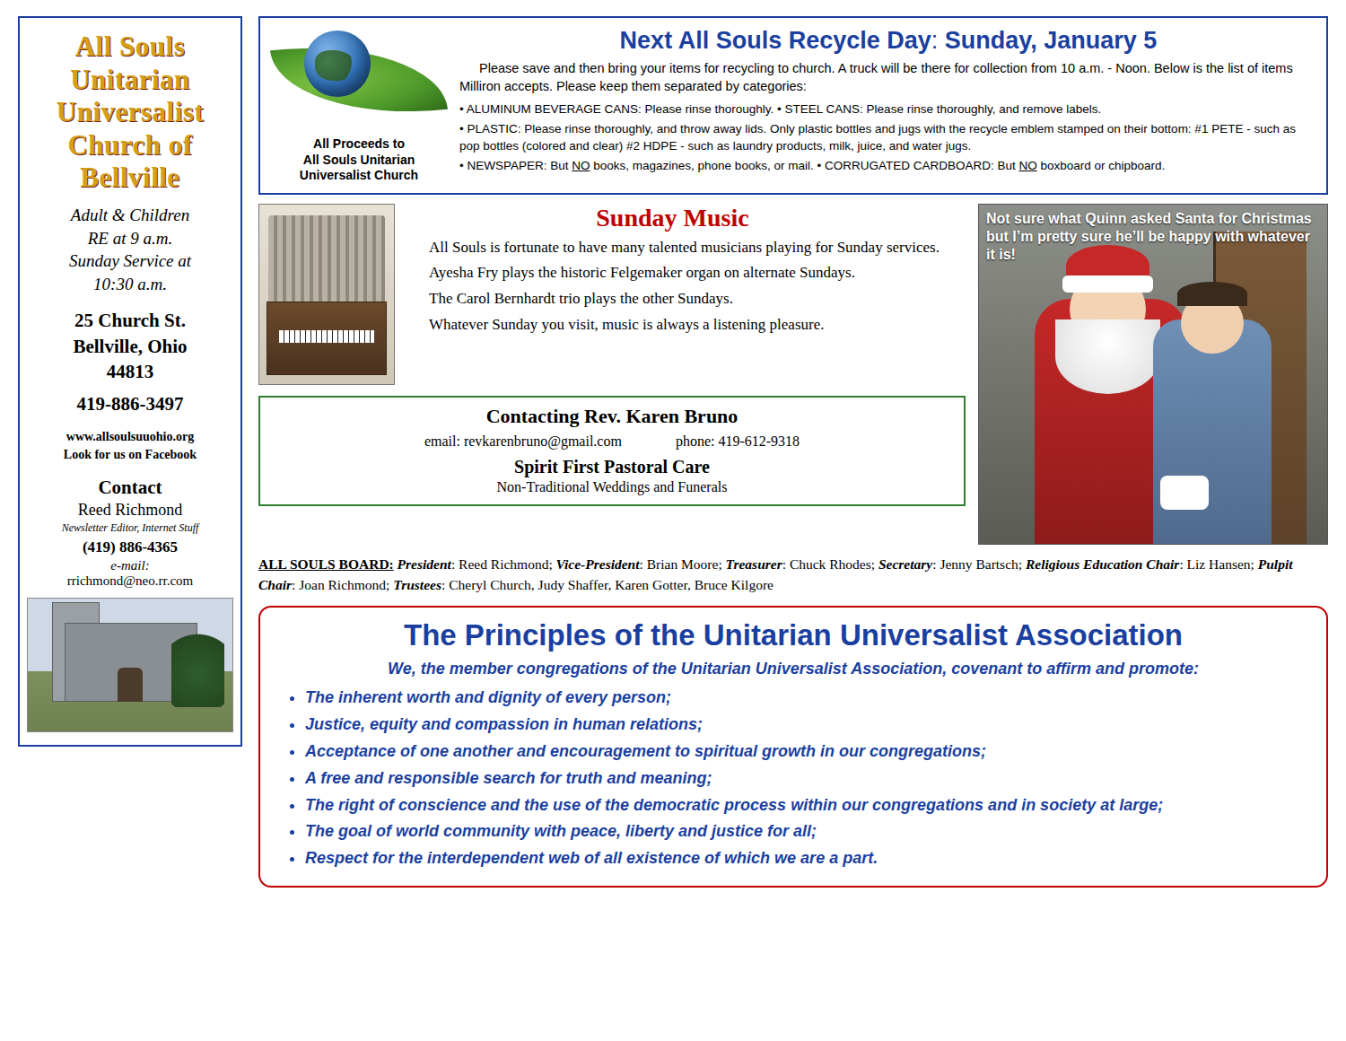All Souls
Unitarian
Universalist
Church of
Bellville
Adult & Children
RE at 9 a.m.
Sunday Service at
10:30 a.m.
25 Church St.
Bellville, Ohio
44813
419-886-3497
www.allsoulsuuohio.org
Look for us on Facebook
Contact
Reed Richmond
Newsletter Editor, Internet Stuff
(419) 886-4365
e-mail:
rrichmond@neo.rr.com
All Proceeds to
All Souls Unitarian
Universalist Church
Next All Souls Recycle Day: Sunday, January 5
Please save and then bring your items for recycling to church. A truck will be there for collection from 10 a.m. - Noon. Below is the list of items Milliron accepts. Please keep them separated by categories:
ALUMINUM BEVERAGE CANS: Please rinse thoroughly. • STEEL CANS: Please rinse thoroughly, and remove labels.
PLASTIC: Please rinse thoroughly, and throw away lids. Only plastic bottles and jugs with the recycle emblem stamped on their bottom: #1 PETE - such as pop bottles (colored and clear) #2 HDPE - such as laundry products, milk, juice, and water jugs.
NEWSPAPER: But NO books, magazines, phone books, or mail. • CORRUGATED CARDBOARD: But NO boxboard or chipboard.
Sunday Music
All Souls is fortunate to have many talented musicians playing for Sunday services.
Ayesha Fry plays the historic Felgemaker organ on alternate Sundays.
The Carol Bernhardt trio plays the other Sundays.
Whatever Sunday you visit, music is always a listening pleasure.
Contacting Rev. Karen Bruno
email: revkarenbruno@gmail.com phone: 419-612-9318
Spirit First Pastoral Care
Non-Traditional Weddings and Funerals
Not sure what Quinn asked Santa for Christmas but I’m pretty sure he’ll be happy with whatever it is!
ALL SOULS BOARD: President: Reed Richmond; Vice-President: Brian Moore; Treasurer: Chuck Rhodes; Secretary: Jenny Bartsch; Religious Education Chair: Liz Hansen; Pulpit Chair: Joan Richmond; Trustees: Cheryl Church, Judy Shaffer, Karen Gotter, Bruce Kilgore
The Principles of the Unitarian Universalist Association
We, the member congregations of the Unitarian Universalist Association, covenant to affirm and promote:
The inherent worth and dignity of every person;
Justice, equity and compassion in human relations;
Acceptance of one another and encouragement to spiritual growth in our congregations;
A free and responsible search for truth and meaning;
The right of conscience and the use of the democratic process within our congregations and in society at large;
The goal of world community with peace, liberty and justice for all;
Respect for the interdependent web of all existence of which we are a part.